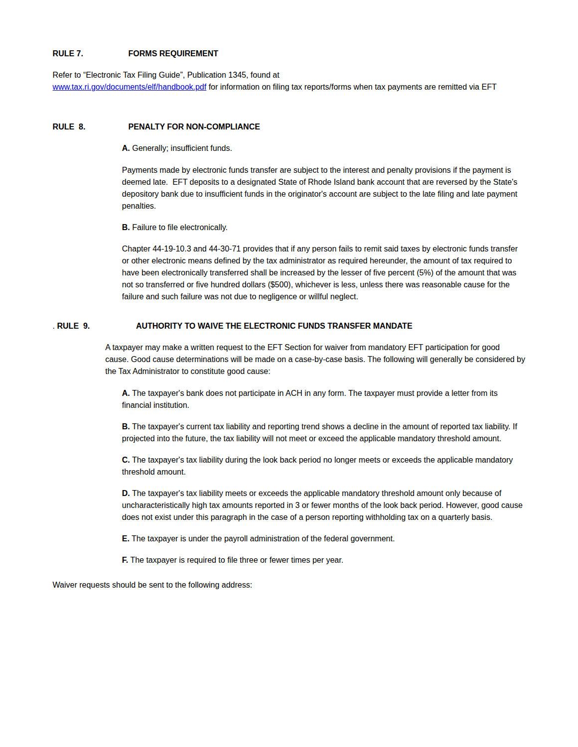RULE 7. FORMS REQUIREMENT
Refer to “Electronic Tax Filing Guide”, Publication 1345, found at
www.tax.ri.gov/documents/elf/handbook.pdf for information on filing tax reports/forms when tax payments are remitted via EFT
RULE 8. PENALTY FOR NON-COMPLIANCE
A. Generally; insufficient funds.
Payments made by electronic funds transfer are subject to the interest and penalty provisions if the payment is deemed late. EFT deposits to a designated State of Rhode Island bank account that are reversed by the State's depository bank due to insufficient funds in the originator's account are subject to the late filing and late payment penalties.
B. Failure to file electronically.
Chapter 44-19-10.3 and 44-30-71 provides that if any person fails to remit said taxes by electronic funds transfer or other electronic means defined by the tax administrator as required hereunder, the amount of tax required to have been electronically transferred shall be increased by the lesser of five percent (5%) of the amount that was not so transferred or five hundred dollars ($500), whichever is less, unless there was reasonable cause for the failure and such failure was not due to negligence or willful neglect.
. RULE 9. AUTHORITY TO WAIVE THE ELECTRONIC FUNDS TRANSFER MANDATE
A taxpayer may make a written request to the EFT Section for waiver from mandatory EFT participation for good cause. Good cause determinations will be made on a case-by-case basis. The following will generally be considered by the Tax Administrator to constitute good cause:
A. The taxpayer's bank does not participate in ACH in any form. The taxpayer must provide a letter from its financial institution.
B. The taxpayer's current tax liability and reporting trend shows a decline in the amount of reported tax liability. If projected into the future, the tax liability will not meet or exceed the applicable mandatory threshold amount.
C. The taxpayer's tax liability during the look back period no longer meets or exceeds the applicable mandatory threshold amount.
D. The taxpayer's tax liability meets or exceeds the applicable mandatory threshold amount only because of uncharacteristically high tax amounts reported in 3 or fewer months of the look back period. However, good cause does not exist under this paragraph in the case of a person reporting withholding tax on a quarterly basis.
E. The taxpayer is under the payroll administration of the federal government.
F. The taxpayer is required to file three or fewer times per year.
Waiver requests should be sent to the following address: